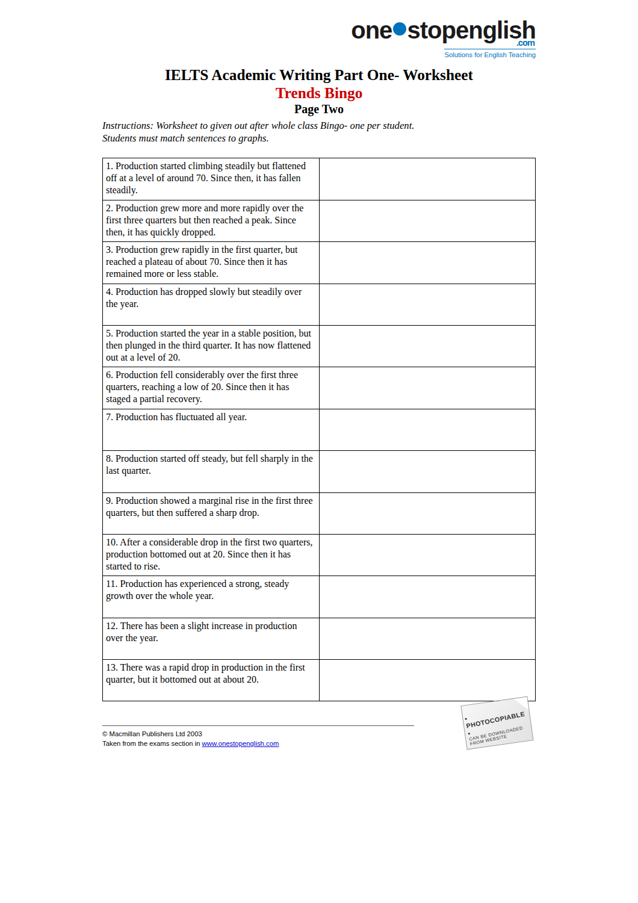one stop english .com
Solutions for English Teaching
IELTS Academic Writing Part One- Worksheet
Trends Bingo
Page Two
Instructions: Worksheet to given out after whole class Bingo- one per student.
Students must match sentences to graphs.
| 1. Production started climbing steadily but flattened off at a level of around 70. Since then, it has fallen steadily. | |
| 2. Production grew more and more rapidly over the first three quarters but then reached a peak. Since then, it has quickly dropped. | |
| 3. Production grew rapidly in the first quarter, but reached a plateau of about 70. Since then it has remained more or less stable. | |
| 4. Production has dropped slowly but steadily over the year. | |
| 5. Production started the year in a stable position, but then plunged in the third quarter. It has now flattened out at a level of 20. | |
| 6. Production fell considerably over the first three quarters, reaching a low of 20. Since then it has staged a partial recovery. | |
| 7. Production has fluctuated all year. | |
| 8. Production started off steady, but fell sharply in the last quarter. | |
| 9. Production showed a marginal rise in the first three quarters, but then suffered a sharp drop. | |
| 10. After a considerable drop in the first two quarters, production bottomed out at 20. Since then it has started to rise. | |
| 11. Production has experienced a strong, steady growth over the whole year. | |
| 12. There has been a slight increase in production over the year. | |
| 13. There was a rapid drop in production in the first quarter, but it bottomed out at about 20. | |
© Macmillan Publishers Ltd 2003
Taken from the exams section in www.onestopenglish.com
• PHOTOCOPIABLE • CAN BE DOWNLOADED FROM WEBSITE